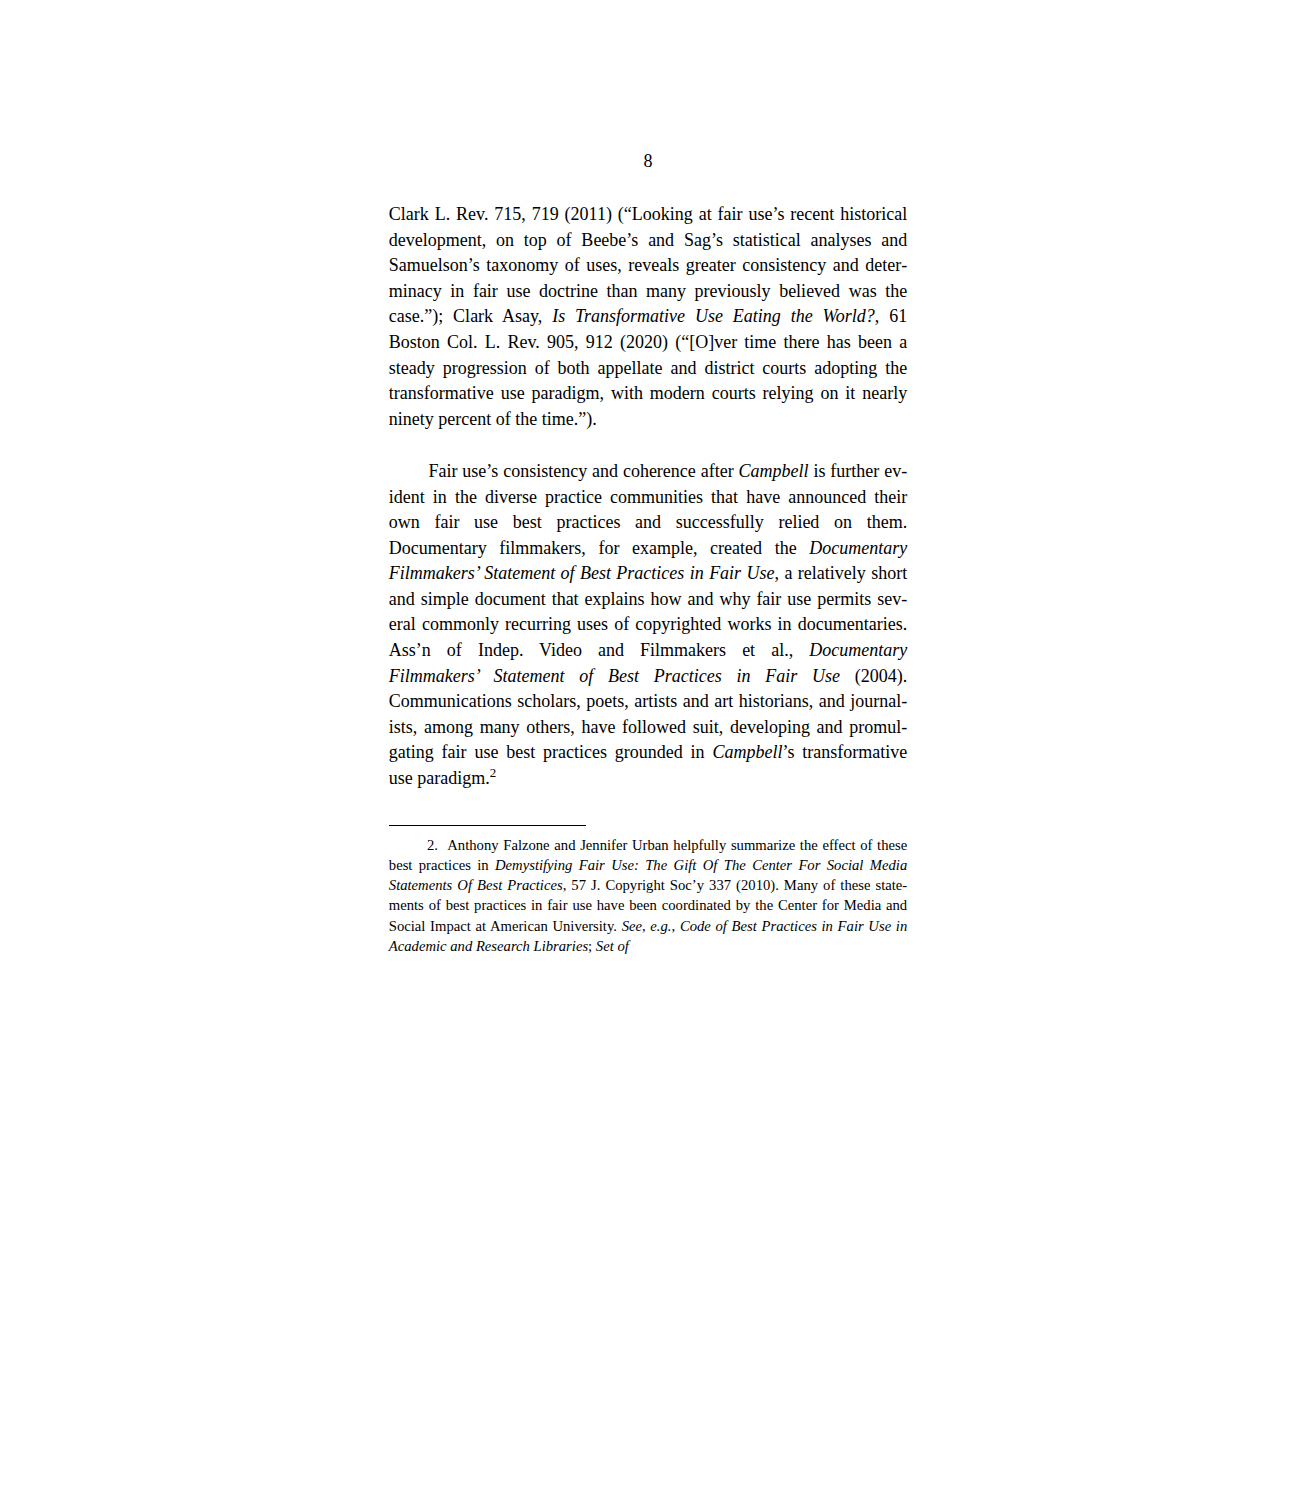8
Clark L. Rev. 715, 719 (2011) (“Looking at fair use’s recent historical development, on top of Beebe’s and Sag’s statistical analyses and Samuelson’s taxonomy of uses, reveals greater consistency and determinacy in fair use doctrine than many previously believed was the case.”); Clark Asay, Is Transformative Use Eating the World?, 61 Boston Col. L. Rev. 905, 912 (2020) (“[O]ver time there has been a steady progression of both appellate and district courts adopting the transformative use paradigm, with modern courts relying on it nearly ninety percent of the time.”).
Fair use’s consistency and coherence after Campbell is further evident in the diverse practice communities that have announced their own fair use best practices and successfully relied on them. Documentary filmmakers, for example, created the Documentary Filmmakers’ Statement of Best Practices in Fair Use, a relatively short and simple document that explains how and why fair use permits several commonly recurring uses of copyrighted works in documentaries. Ass’n of Indep. Video and Filmmakers et al., Documentary Filmmakers’ Statement of Best Practices in Fair Use (2004). Communications scholars, poets, artists and art historians, and journalists, among many others, have followed suit, developing and promulgating fair use best practices grounded in Campbell’s transformative use paradigm.2
2. Anthony Falzone and Jennifer Urban helpfully summarize the effect of these best practices in Demystifying Fair Use: The Gift Of The Center For Social Media Statements Of Best Practices, 57 J. Copyright Soc’y 337 (2010). Many of these statements of best practices in fair use have been coordinated by the Center for Media and Social Impact at American University. See, e.g., Code of Best Practices in Fair Use in Academic and Research Libraries; Set of